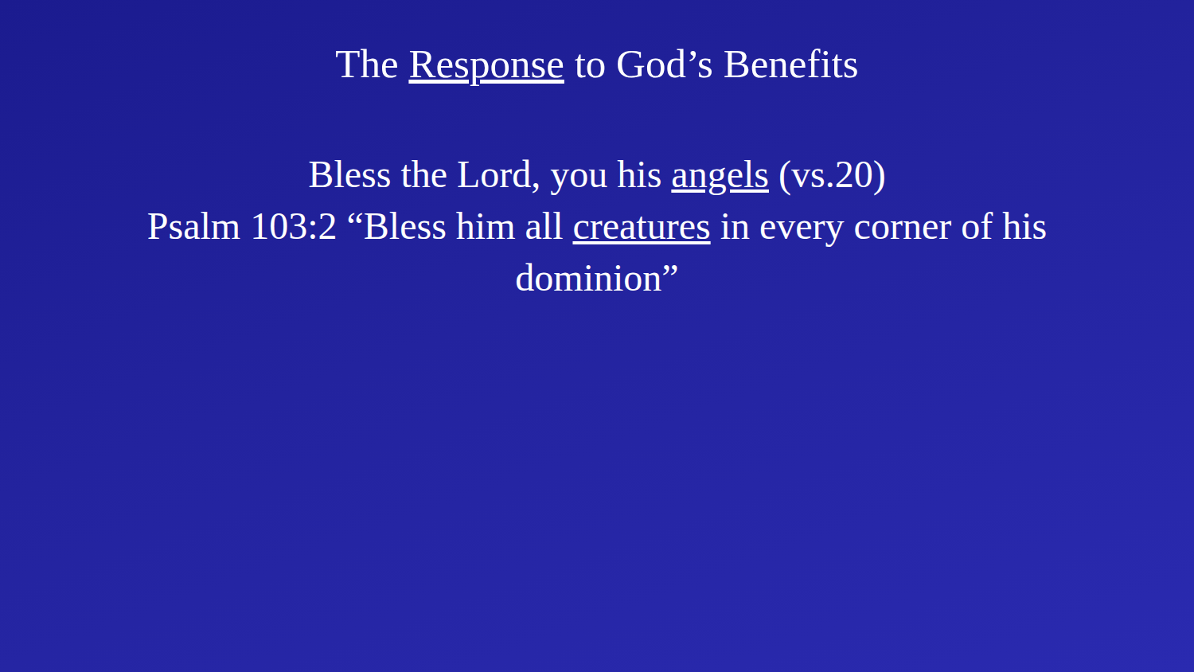The Response to God’s Benefits
Bless the Lord, you his angels (vs.20)
Psalm 103:2 “Bless him all creatures in every corner of his dominion”